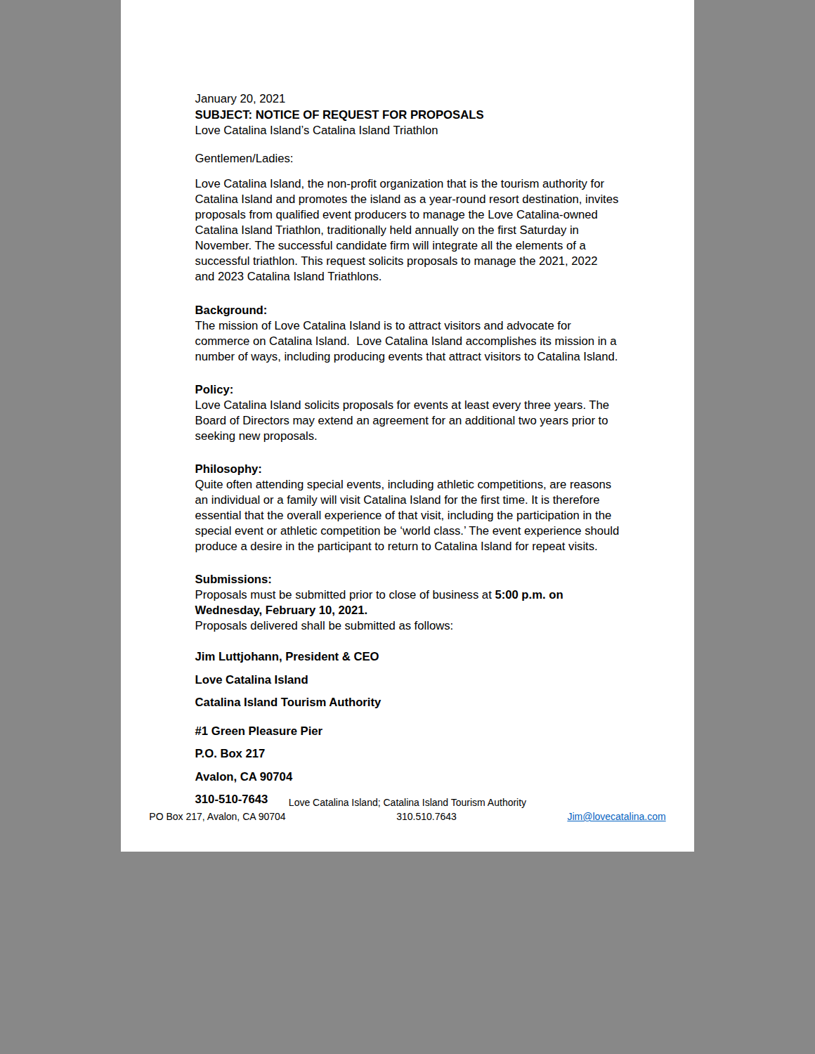January 20, 2021
SUBJECT: NOTICE OF REQUEST FOR PROPOSALS
Love Catalina Island’s Catalina Island Triathlon
Gentlemen/Ladies:
Love Catalina Island, the non-profit organization that is the tourism authority for Catalina Island and promotes the island as a year-round resort destination, invites proposals from qualified event producers to manage the Love Catalina-owned Catalina Island Triathlon, traditionally held annually on the first Saturday in November. The successful candidate firm will integrate all the elements of a successful triathlon. This request solicits proposals to manage the 2021, 2022 and 2023 Catalina Island Triathlons.
Background:
The mission of Love Catalina Island is to attract visitors and advocate for commerce on Catalina Island. Love Catalina Island accomplishes its mission in a number of ways, including producing events that attract visitors to Catalina Island.
Policy:
Love Catalina Island solicits proposals for events at least every three years. The Board of Directors may extend an agreement for an additional two years prior to seeking new proposals.
Philosophy:
Quite often attending special events, including athletic competitions, are reasons an individual or a family will visit Catalina Island for the first time. It is therefore essential that the overall experience of that visit, including the participation in the special event or athletic competition be ‘world class.’ The event experience should produce a desire in the participant to return to Catalina Island for repeat visits.
Submissions:
Proposals must be submitted prior to close of business at 5:00 p.m. on Wednesday, February 10, 2021.
Proposals delivered shall be submitted as follows:
Jim Luttjohann, President & CEO
Love Catalina Island
Catalina Island Tourism Authority
#1 Green Pleasure Pier
P.O. Box 217
Avalon, CA 90704
310-510-7643
Love Catalina Island; Catalina Island Tourism Authority
PO Box 217, Avalon, CA 90704 310.510.7643 Jim@lovecatalina.com